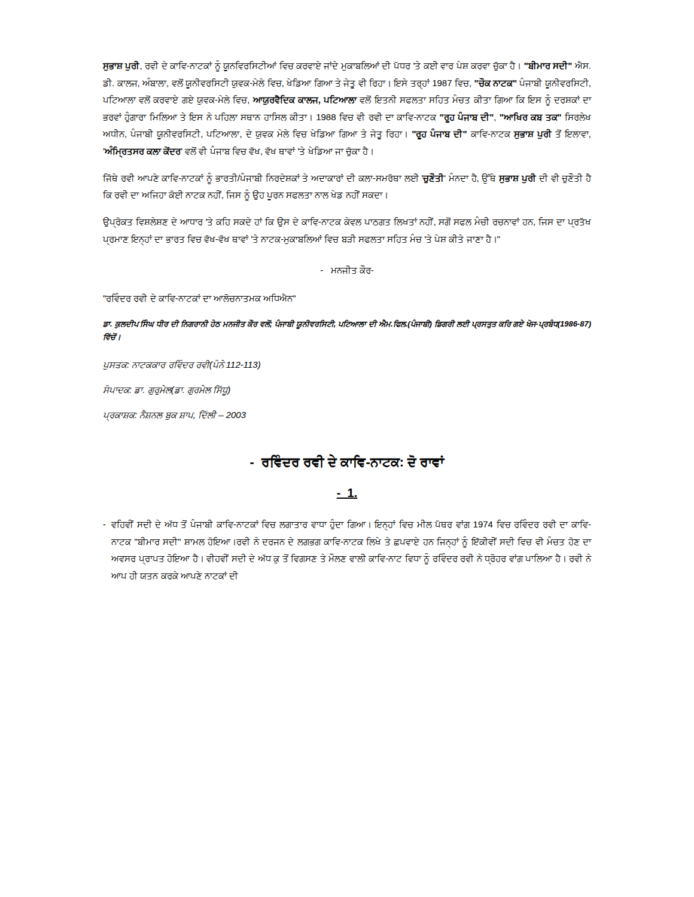ਸੁਭਾਸ਼ ਪੁਰੀ, ਰਵੀ ਦੇ ਕਾਵਿ-ਨਾਟਕਾਂ ਨੂੰ ਯੂਨਵਿਰਸਿਟੀਆਂ ਵਿਚ ਕਰਵਾਏ ਜਾਂਦੇ ਮੁਕਾਬਲਿਆਂ ਦੀ ਪੱਧਰ 'ਤੇ ਕਈ ਵਾਰ ਪੇਸ਼ ਕਰਵਾ ਚੁੱਕਾ ਹੈ। "ਬੀਮਾਰ ਸਦੀ" ਐਸ. ਡੀ. ਕਾਲਜ, ਅੰਬਾਲਾ, ਵਲੋਂ ਯੂਨੀਵਰਸਿਟੀ ਯੁਵਕ-ਮੇਲੇ ਵਿਚ, ਖੇਡਿਆ ਗਿਆ ਤੇ ਜੇਤੂ ਵੀ ਰਿਹਾ। ਇਸੇ ਤਰ੍ਹਾਂ 1987 ਵਿਚ, "ਚੌਕ ਨਾਟਕ" ਪੰਜਾਬੀ ਯੂਨੀਵਰਸਿਟੀ, ਪਟਿਆਲਾ ਵਲੋਂ ਕਰਵਾਏ ਗਏ ਯੁਵਕ-ਮੇਲੇ ਵਿਚ, ਆਯੁਰਵੈਦਿਕ ਕਾਲਜ, ਪਟਿਆਲਾ ਵਲੋਂ ਇਤਨੀ ਸਫਲਤਾ ਸਹਿਤ ਮੰਚਤ ਕੀਤਾ ਗਿਆ ਕਿ ਇਸ ਨੂੰ ਦਰਸ਼ਕਾਂ ਦਾ ਭਰਵਾਂ ਹੁੰਗਾਰਾ ਮਿਲਿਆ ਤੇ ਇਸ ਨੇ ਪਹਿਲਾ ਸਥਾਨ ਹਾਸਿਲ ਕੀਤਾ। 1988 ਵਿਚ ਵੀ ਰਵੀ ਦਾ ਕਾਵਿ-ਨਾਟਕ "ਰੂਹ ਪੰਜਾਬ ਦੀ", "ਆਖਿਰ ਕਬ ਤਕ" ਸਿਰਲੇਖ ਅਧੀਨ, ਪੰਜਾਬੀ ਯੂਨੀਵਰਸਿਟੀ, ਪਟਿਆਲਾ, ਦੇ ਯੁਵਕ ਮੇਲੇ ਵਿਚ ਖੇਡਿਆ ਗਿਆ ਤੇ ਜੇਤੂ ਰਿਹਾ। "ਰੂਹ ਪੰਜਾਬ ਦੀ" ਕਾਵਿ-ਨਾਟਕ ਸੁਭਾਸ਼ ਪੁਰੀ ਤੋਂ ਇਲਾਵਾ, 'ਅੰਮ੍ਰਿਤਸਰ ਕਲਾ ਕੇਂਦਰ' ਵਲੋਂ ਵੀ ਪੰਜਾਬ ਵਿਚ ਵੱਖ, ਵੱਖ ਥਾਵਾਂ 'ਤੇ ਖੇਡਿਆ ਜਾ ਚੁੱਕਾ ਹੈ।
ਜਿੱਥੇ ਰਵੀ ਆਪਣੇ ਕਾਵਿ-ਨਾਟਕਾਂ ਨੂੰ ਭਾਰਤੀ/ਪੰਜਾਬੀ ਨਿਰਦੇਸ਼ਕਾਂ ਤੇ ਅਦਾਕਾਰਾਂ ਦੀ ਕਲਾ-ਸਮਰੱਥਾ ਲਈ 'ਚੁਣੌਤੀ' ਮੰਨਦਾ ਹੈ, ਉੱਥੇ ਸੁਭਾਸ਼ ਪੁਰੀ ਦੀ ਵੀ ਚੁਣੌਤੀ ਹੈ ਕਿ ਰਵੀ ਦਾ ਅਜਿਹਾ ਕੋਈ ਨਾਟਕ ਨਹੀਂ, ਜਿਸ ਨੂੰ ਉਹ ਪੂਰਨ ਸਫਲਤਾ ਨਾਲ ਖੇਡ ਨਹੀਂ ਸਕਦਾ।
ਉਪ੍ਰੋਕਤ ਵਿਸ਼ਲੇਸ਼ਣ ਦੇ ਆਧਾਰ 'ਤੇ ਕਹਿ ਸਕਦੇ ਹਾਂ ਕਿ ਉਸ ਦੇ ਕਾਵਿ-ਨਾਟਕ ਕੇਵਲ ਪਾਠਗਤ ਲਿਖਤਾਂ ਨਹੀਂ, ਸਗੋਂ ਸਫਲ ਮੰਚੀ ਰਚਨਾਵਾਂ ਹਨ, ਜਿਸ ਦਾ ਪ੍ਰਤੱਖ ਪ੍ਰਮਾਣ ਇਨ੍ਹਾਂ ਦਾ ਭਾਰਤ ਵਿਚ ਵੱਖ-ਵੱਖ ਥਾਵਾਂ 'ਤੇ ਨਾਟਕ-ਮੁਕਾਬਲਿਆਂ ਵਿਚ ਬੜੀ ਸਫਲਤਾ ਸਹਿਤ ਮੰਚ 'ਤੇ ਪੇਸ਼ ਕੀਤੇ ਜਾਣਾ ਹੈ।"
- ਮਨਜੀਤ ਕੌਰ-
"ਰਵਿੰਦਰ ਰਵੀ ਦੇ ਕਾਵਿ-ਨਾਟਕਾਂ ਦਾ ਆਲੋਚਨਾਤਮਕ ਅਧਿਐਨ"
ਡਾ. ਕੁਲਦੀਪ ਸਿੰਘ ਧੀਰ ਦੀ ਨਿਗਰਾਨੀ ਹੇਠ ਮਨਜੀਤ ਕੌਰ ਵਲੋਂ; ਪੰਜਾਬੀ ਯੂਨੀਵਰਸਿਟੀ, ਪਟਿਆਲਾ ਦੀ ਐਮ.ਫਿਲ.(ਪੰਜਾਬੀ) ਡਿਗਰੀ ਲਈ ਪ੍ਰਸਤੁਤ ਕਰਿ ਗਏ ਖੋਜ-ਪ੍ਰਬੰਧ(1986-87) ਵਿੱਚੋਂ।
ਪੁਸਤਕ: ਨਾਟਕਕਾਰ ਰਵਿੰਦਰ ਰਵੀ(ਪੰਨੇ 112-113)
ਸੰਪਾਦਕ: ਡਾ. ਗੁਰੁਮੇਲ(ਡਾ. ਗੁਰਮੇਲ ਸਿੱਧੂ)
ਪ੍ਰਕਾਸ਼ਕ: ਨੈਸ਼ਨਲ ਬੁਕ ਸ਼ਾਪ, ਦਿੱਲੀ – 2003
- ਰਵਿੰਦਰ ਰਵੀ ਦੇ ਕਾਵਿ-ਨਾਟਕ: ਦੋ ਰਾਵਾਂ
- 1.
-
ਵਹਿਵੀਂ ਸਦੀ ਦੇ ਅੱਧ ਤੋਂ ਪੰਜਾਬੀ ਕਾਵਿ-ਨਾਟਕਾਂ ਵਿਚ ਲਗਾਤਾਰ ਵਾਧਾ ਹੁੰਦਾ ਗਿਆ। ਇਨ੍ਹਾਂ ਵਿਚ ਮੀਲ ਪੱਥਰ ਵਾਂਗ 1974 ਵਿਚ ਰਵਿੰਦਰ ਰਵੀ ਦਾ ਕਾਵਿ-ਨਾਟਕ "ਬੀਮਾਰ ਸਦੀ" ਸ਼ਾਮਲ ਹੋਇਆ।ਰਵੀ ਨੇ ਦਰਜਨ ਦੇ ਲਗਭਗ ਕਾਵਿ-ਨਾਟਕ ਲਿਖੇ ਤੇ ਛਪਵਾਏ ਹਨ ਜਿਨ੍ਹਾਂ ਨੂੰ ਇੱਕੀਵੀਂ ਸਦੀ ਵਿਚ ਵੀ ਮੰਚਤ ਹੋਣ ਦਾ ਅਵਸਰ ਪ੍ਰਾਪਤ ਹੋਇਆ ਹੈ। ਵੀਹਵੀਂ ਸਦੀ ਦੇ ਅੱਧ ਕੁ ਤੋਂ ਵਿਗਸਣ ਤੇ ਮੌਲਣ ਵਾਲੀ ਕਾਵਿ-ਨਾਟ ਵਿਧਾ ਨੂੰ ਰਵਿੰਦਰ ਰਵੀ ਨੇ ਧ੍ਰੋਹਰ ਵਾਂਗ ਪਾਲਿਆ ਹੈ। ਰਵੀ ਨੇ ਆਪ ਹੀ ਯਤਨ ਕਰਕੇ ਆਪਣੇ ਨਾਟਕਾਂ ਦੀ